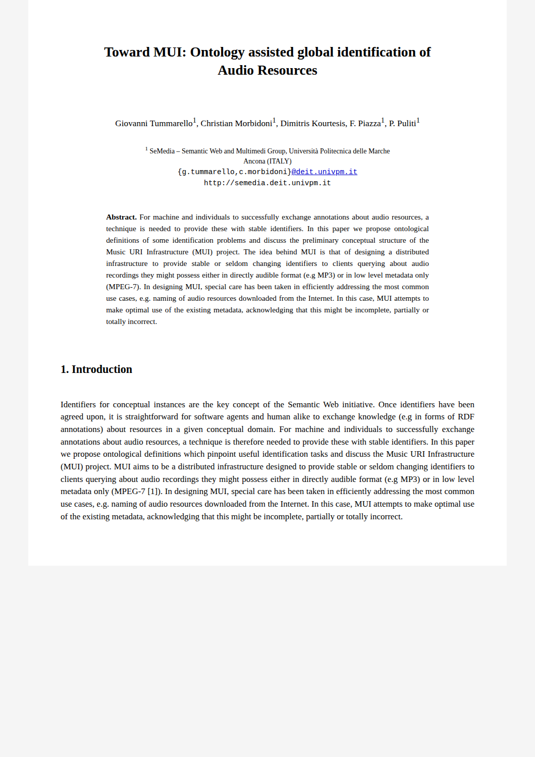Toward MUI: Ontology assisted global identification of
Audio Resources
Giovanni Tummarello1, Christian Morbidoni1, Dimitris Kourtesis, F. Piazza1, P. Puliti1
1 SeMedia – Semantic Web and Multimedi Group, Università Politecnica delle Marche
Ancona (ITALY)
{g.tummarello,c.morbidoni}@deit.univpm.it
http://semedia.deit.univpm.it
Abstract. For machine and individuals to successfully exchange annotations about audio resources, a technique is needed to provide these with stable identifiers. In this paper we propose ontological definitions of some identification problems and discuss the preliminary conceptual structure of the Music URI Infrastructure (MUI) project. The idea behind MUI is that of designing a distributed infrastructure to provide stable or seldom changing identifiers to clients querying about audio recordings they might possess either in directly audible format (e.g MP3) or in low level metadata only (MPEG-7). In designing MUI, special care has been taken in efficiently addressing the most common use cases, e.g. naming of audio resources downloaded from the Internet. In this case, MUI attempts to make optimal use of the existing metadata, acknowledging that this might be incomplete, partially or totally incorrect.
1. Introduction
Identifiers for conceptual instances are the key concept of the Semantic Web initiative. Once identifiers have been agreed upon, it is straightforward for software agents and human alike to exchange knowledge (e.g in forms of RDF annotations) about resources in a given conceptual domain. For machine and individuals to successfully exchange annotations about audio resources, a technique is therefore needed to provide these with stable identifiers. In this paper we propose ontological definitions which pinpoint useful identification tasks and discuss the Music URI Infrastructure (MUI) project. MUI aims to be a distributed infrastructure designed to provide stable or seldom changing identifiers to clients querying about audio recordings they might possess either in directly audible format (e.g MP3) or in low level metadata only (MPEG-7 [1]). In designing MUI, special care has been taken in efficiently addressing the most common use cases, e.g. naming of audio resources downloaded from the Internet. In this case, MUI attempts to make optimal use of the existing metadata, acknowledging that this might be incomplete, partially or totally incorrect.